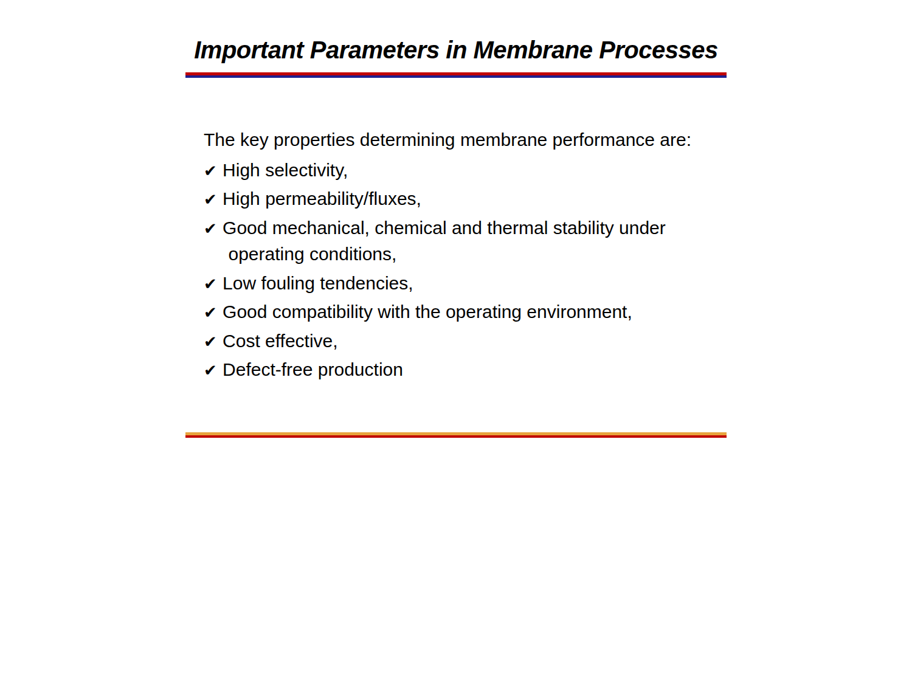Important Parameters in Membrane Processes
The key properties determining membrane performance are:
High selectivity,
High permeability/fluxes,
Good mechanical, chemical and thermal stability under operating conditions,
Low fouling tendencies,
Good compatibility with the operating environment,
Cost effective,
Defect-free production